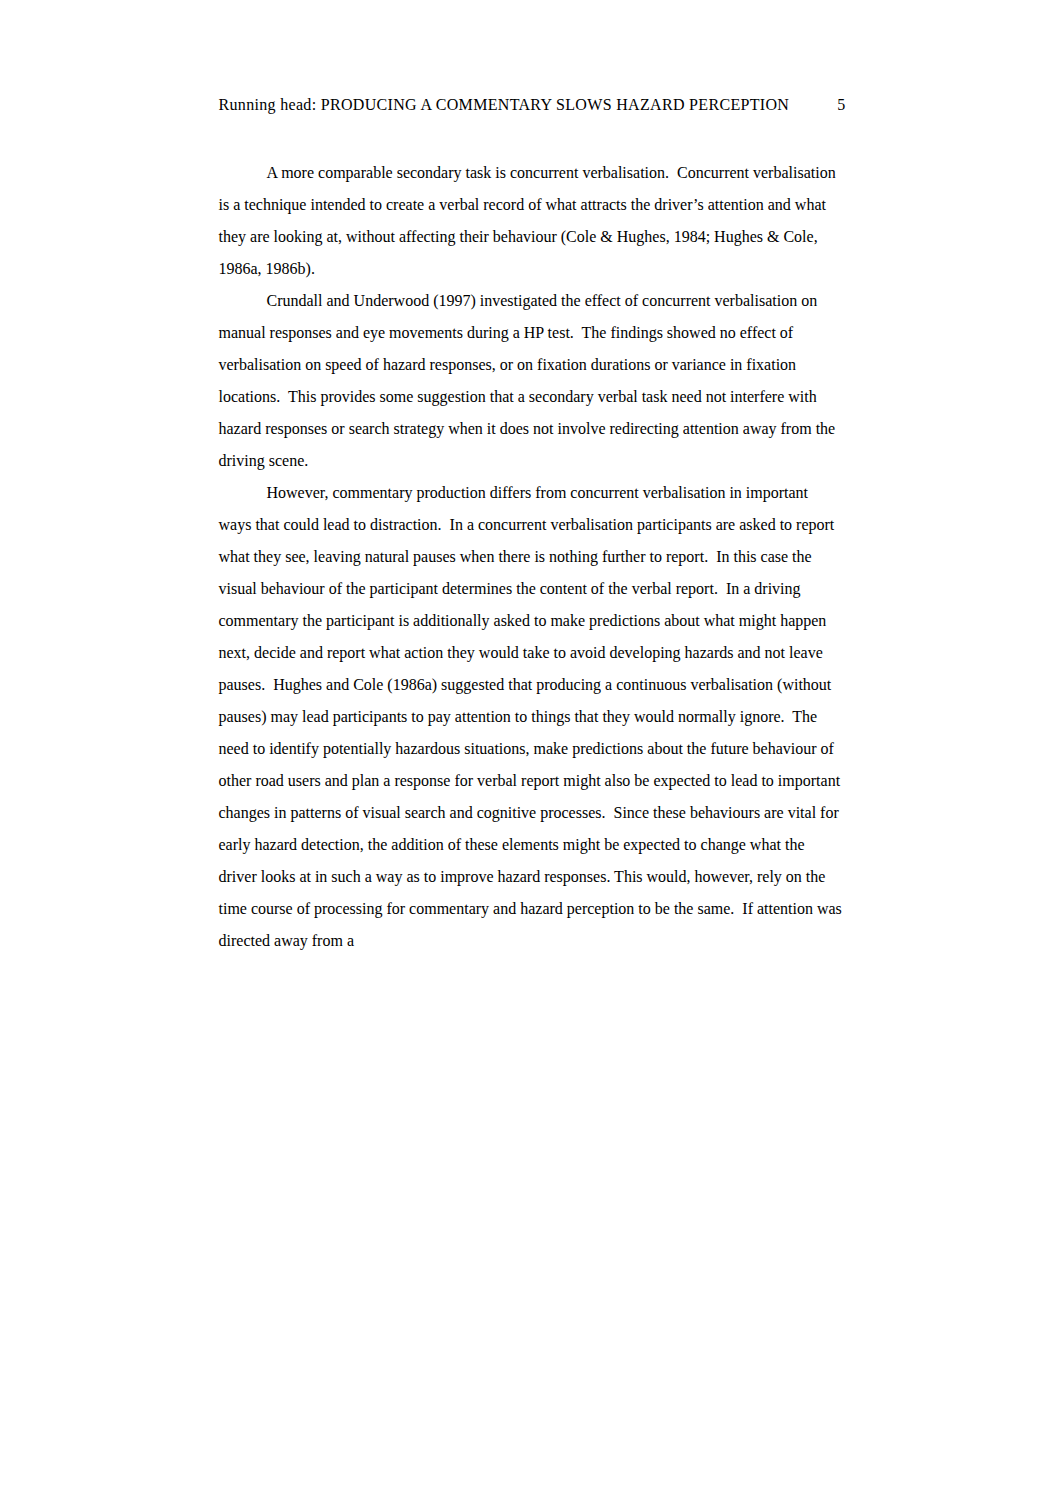Running head: PRODUCING A COMMENTARY SLOWS HAZARD PERCEPTION 5
A more comparable secondary task is concurrent verbalisation. Concurrent verbalisation is a technique intended to create a verbal record of what attracts the driver’s attention and what they are looking at, without affecting their behaviour (Cole & Hughes, 1984; Hughes & Cole, 1986a, 1986b).
Crundall and Underwood (1997) investigated the effect of concurrent verbalisation on manual responses and eye movements during a HP test. The findings showed no effect of verbalisation on speed of hazard responses, or on fixation durations or variance in fixation locations. This provides some suggestion that a secondary verbal task need not interfere with hazard responses or search strategy when it does not involve redirecting attention away from the driving scene.
However, commentary production differs from concurrent verbalisation in important ways that could lead to distraction. In a concurrent verbalisation participants are asked to report what they see, leaving natural pauses when there is nothing further to report. In this case the visual behaviour of the participant determines the content of the verbal report. In a driving commentary the participant is additionally asked to make predictions about what might happen next, decide and report what action they would take to avoid developing hazards and not leave pauses. Hughes and Cole (1986a) suggested that producing a continuous verbalisation (without pauses) may lead participants to pay attention to things that they would normally ignore. The need to identify potentially hazardous situations, make predictions about the future behaviour of other road users and plan a response for verbal report might also be expected to lead to important changes in patterns of visual search and cognitive processes. Since these behaviours are vital for early hazard detection, the addition of these elements might be expected to change what the driver looks at in such a way as to improve hazard responses. This would, however, rely on the time course of processing for commentary and hazard perception to be the same. If attention was directed away from a